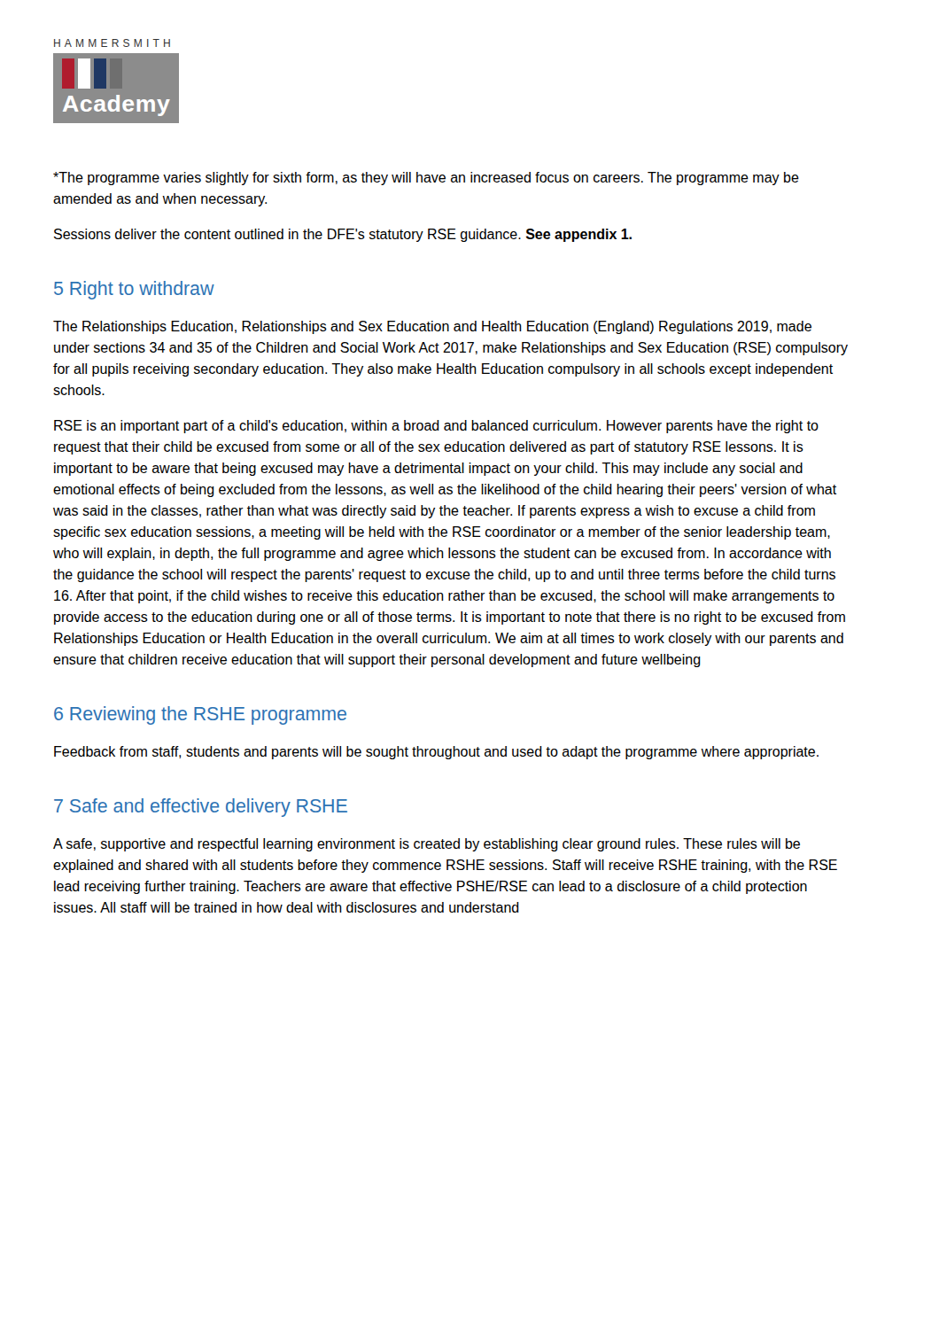HAMMERSMITH
Academy
*The programme varies slightly for sixth form, as they will have an increased focus on careers. The programme may be amended as and when necessary.
Sessions deliver the content outlined in the DFE's statutory RSE guidance. See appendix 1.
5 Right to withdraw
The Relationships Education, Relationships and Sex Education and Health Education (England) Regulations 2019, made under sections 34 and 35 of the Children and Social Work Act 2017, make Relationships and Sex Education (RSE) compulsory for all pupils receiving secondary education. They also make Health Education compulsory in all schools except independent schools.
RSE is an important part of a child's education, within a broad and balanced curriculum. However parents have the right to request that their child be excused from some or all of the sex education delivered as part of statutory RSE lessons. It is important to be aware that being excused may have a detrimental impact on your child. This may include any social and emotional effects of being excluded from the lessons, as well as the likelihood of the child hearing their peers' version of what was said in the classes, rather than what was directly said by the teacher. If parents express a wish to excuse a child from specific sex education sessions, a meeting will be held with the RSE coordinator or a member of the senior leadership team, who will explain, in depth, the full programme and agree which lessons the student can be excused from. In accordance with the guidance the school will respect the parents' request to excuse the child, up to and until three terms before the child turns 16. After that point, if the child wishes to receive this education rather than be excused, the school will make arrangements to provide access to the education during one or all of those terms. It is important to note that there is no right to be excused from Relationships Education or Health Education in the overall curriculum. We aim at all times to work closely with our parents and ensure that children receive education that will support their personal development and future wellbeing
6 Reviewing the RSHE programme
Feedback from staff, students and parents will be sought throughout and used to adapt the programme where appropriate.
7 Safe and effective delivery RSHE
A safe, supportive and respectful learning environment is created by establishing clear ground rules. These rules will be explained and shared with all students before they commence RSHE sessions. Staff will receive RSHE training, with the RSE lead receiving further training. Teachers are aware that effective PSHE/RSE can lead to a disclosure of a child protection issues. All staff will be trained in how deal with disclosures and understand